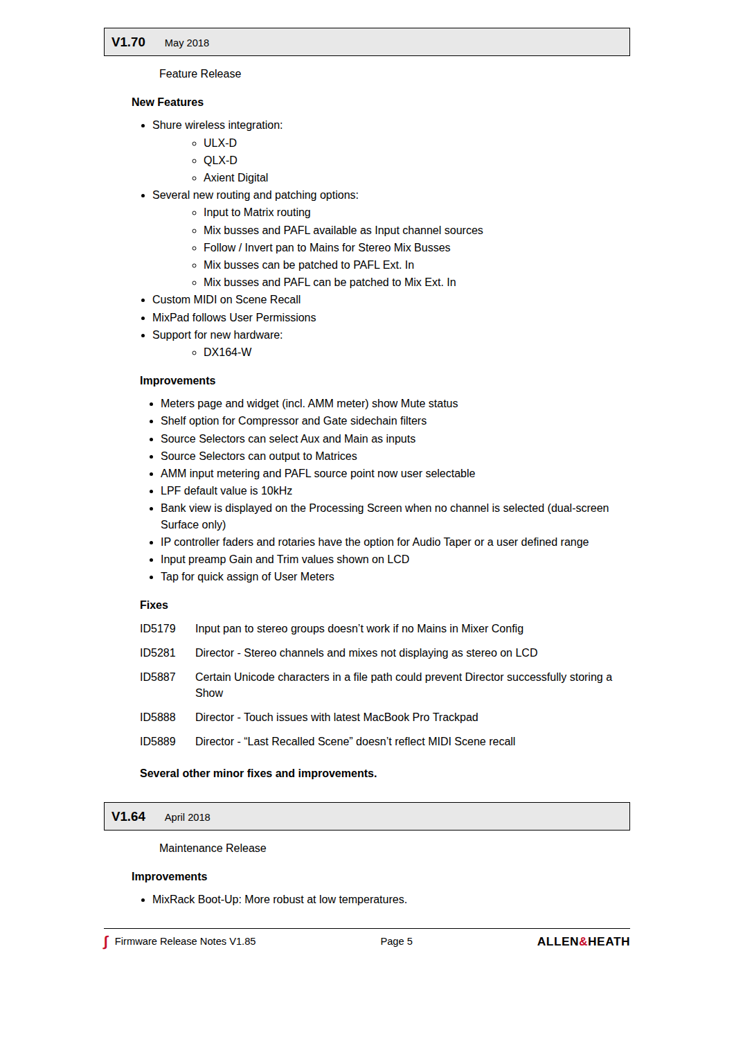V1.70 May 2018
Feature Release
New Features
Shure wireless integration:
ULX-D
QLX-D
Axient Digital
Several new routing and patching options:
Input to Matrix routing
Mix busses and PAFL available as Input channel sources
Follow / Invert pan to Mains for Stereo Mix Busses
Mix busses can be patched to PAFL Ext. In
Mix busses and PAFL can be patched to Mix Ext. In
Custom MIDI on Scene Recall
MixPad follows User Permissions
Support for new hardware:
DX164-W
Improvements
Meters page and widget (incl. AMM meter) show Mute status
Shelf option for Compressor and Gate sidechain filters
Source Selectors can select Aux and Main as inputs
Source Selectors can output to Matrices
AMM input metering and PAFL source point now user selectable
LPF default value is 10kHz
Bank view is displayed on the Processing Screen when no channel is selected (dual-screen Surface only)
IP controller faders and rotaries have the option for Audio Taper or a user defined range
Input preamp Gain and Trim values shown on LCD
Tap for quick assign of User Meters
Fixes
ID5179
Input pan to stereo groups doesn’t work if no Mains in Mixer Config
ID5281
Director - Stereo channels and mixes not displaying as stereo on LCD
ID5887
Certain Unicode characters in a file path could prevent Director successfully storing a Show
ID5888
Director - Touch issues with latest MacBook Pro Trackpad
ID5889
Director - “Last Recalled Scene” doesn’t reflect MIDI Scene recall
Several other minor fixes and improvements.
V1.64 April 2018
Maintenance Release
Improvements
MixRack Boot-Up: More robust at low temperatures.
∫ Firmware Release Notes V1.85 Page 5 ALLEN&HEATH